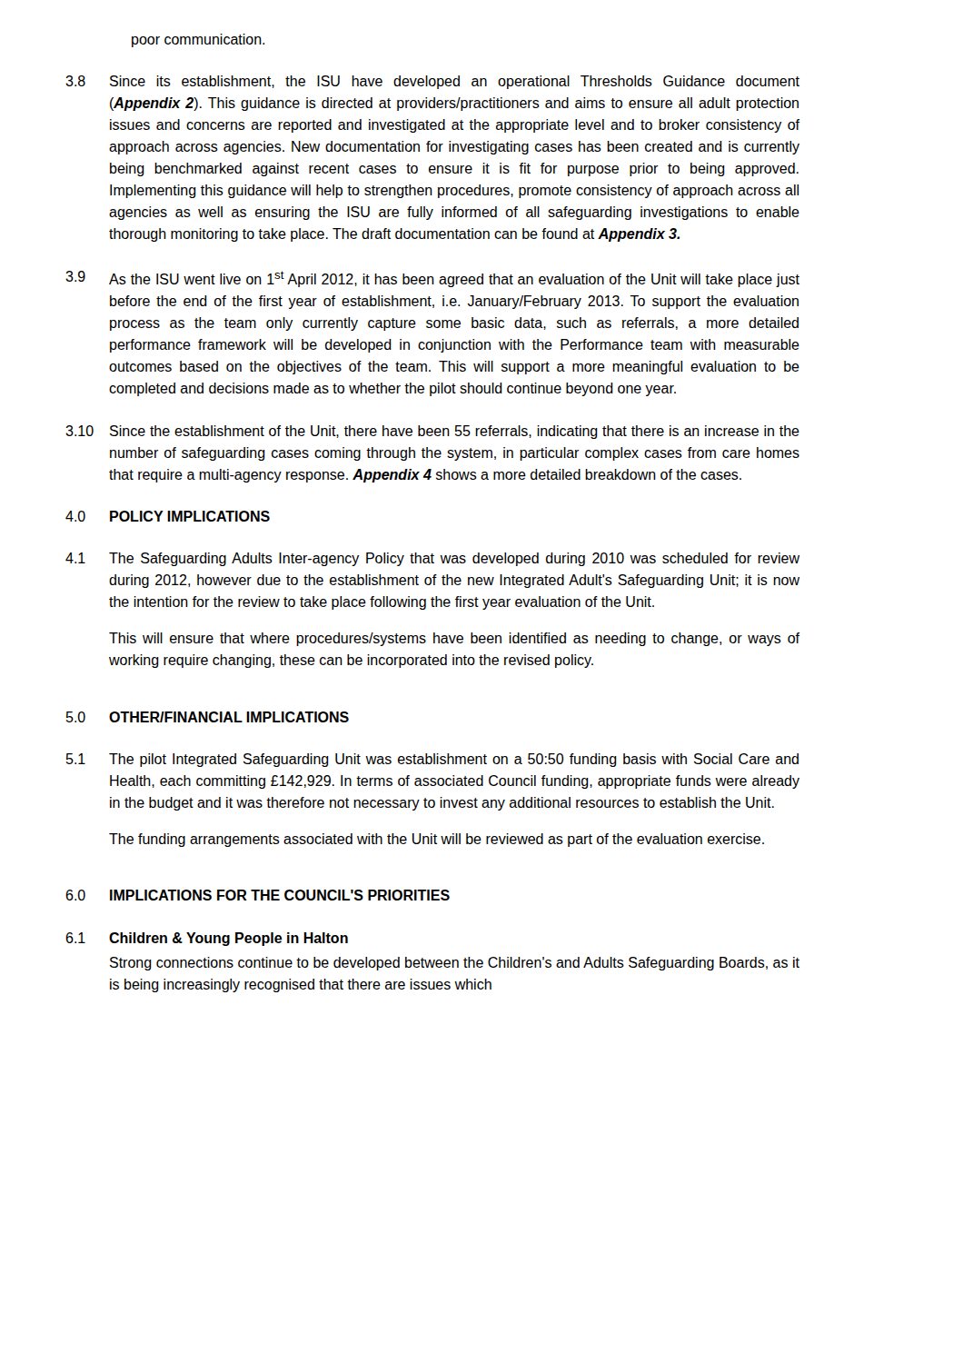poor communication.
3.8
Since its establishment, the ISU have developed an operational Thresholds Guidance document (Appendix 2). This guidance is directed at providers/practitioners and aims to ensure all adult protection issues and concerns are reported and investigated at the appropriate level and to broker consistency of approach across agencies. New documentation for investigating cases has been created and is currently being benchmarked against recent cases to ensure it is fit for purpose prior to being approved. Implementing this guidance will help to strengthen procedures, promote consistency of approach across all agencies as well as ensuring the ISU are fully informed of all safeguarding investigations to enable thorough monitoring to take place. The draft documentation can be found at Appendix 3.
3.9
As the ISU went live on 1st April 2012, it has been agreed that an evaluation of the Unit will take place just before the end of the first year of establishment, i.e. January/February 2013. To support the evaluation process as the team only currently capture some basic data, such as referrals, a more detailed performance framework will be developed in conjunction with the Performance team with measurable outcomes based on the objectives of the team. This will support a more meaningful evaluation to be completed and decisions made as to whether the pilot should continue beyond one year.
3.10
Since the establishment of the Unit, there have been 55 referrals, indicating that there is an increase in the number of safeguarding cases coming through the system, in particular complex cases from care homes that require a multi-agency response. Appendix 4 shows a more detailed breakdown of the cases.
4.0
POLICY IMPLICATIONS
4.1
The Safeguarding Adults Inter-agency Policy that was developed during 2010 was scheduled for review during 2012, however due to the establishment of the new Integrated Adult's Safeguarding Unit; it is now the intention for the review to take place following the first year evaluation of the Unit.
This will ensure that where procedures/systems have been identified as needing to change, or ways of working require changing, these can be incorporated into the revised policy.
5.0
OTHER/FINANCIAL IMPLICATIONS
5.1
The pilot Integrated Safeguarding Unit was establishment on a 50:50 funding basis with Social Care and Health, each committing £142,929. In terms of associated Council funding, appropriate funds were already in the budget and it was therefore not necessary to invest any additional resources to establish the Unit.
The funding arrangements associated with the Unit will be reviewed as part of the evaluation exercise.
6.0
IMPLICATIONS FOR THE COUNCIL'S PRIORITIES
6.1
Children & Young People in Halton
Strong connections continue to be developed between the Children's and Adults Safeguarding Boards, as it is being increasingly recognised that there are issues which